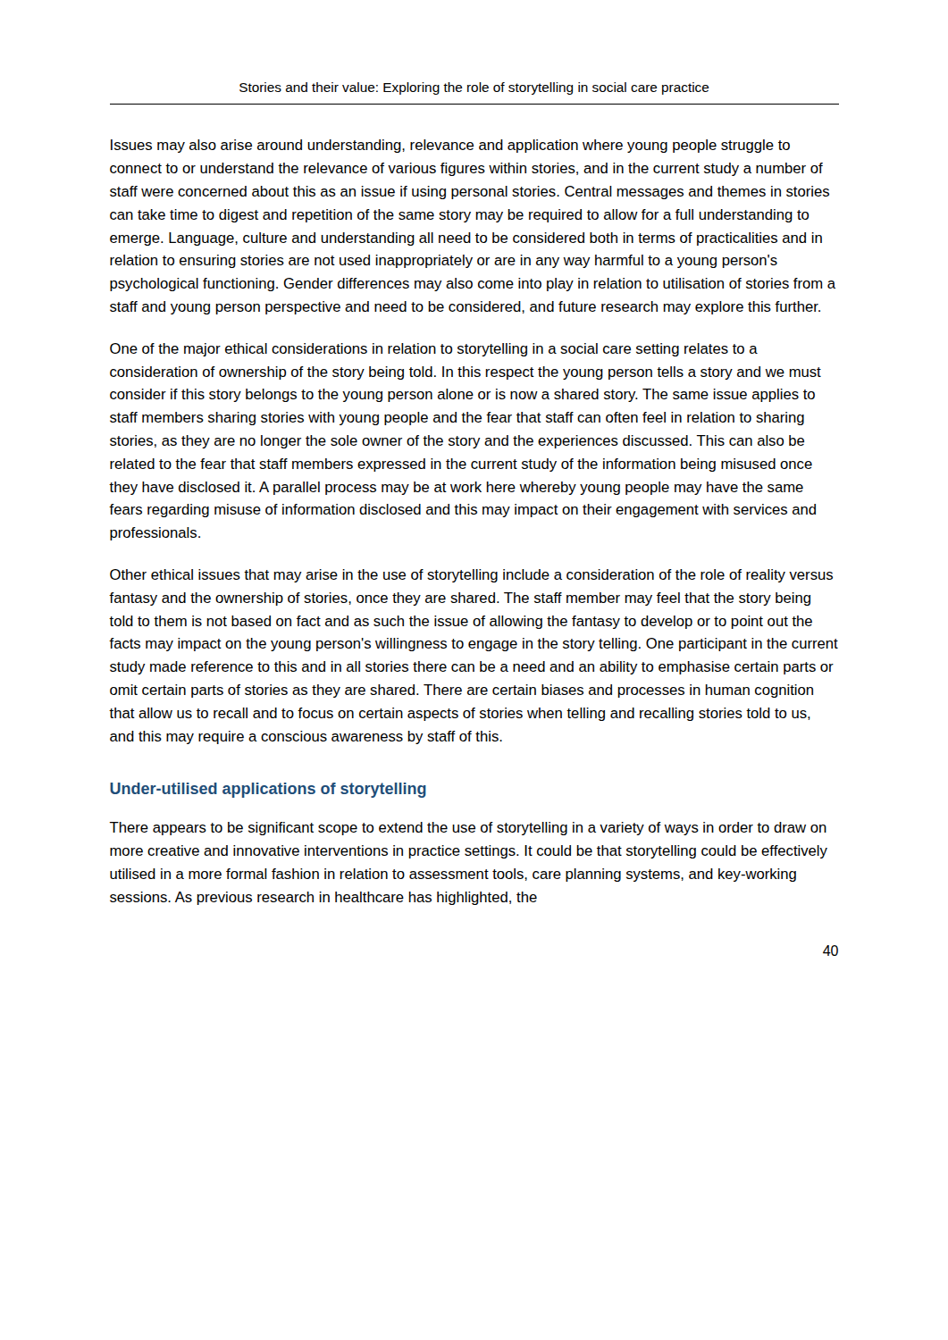Stories and their value: Exploring the role of storytelling in social care practice
Issues may also arise around understanding, relevance and application where young people struggle to connect to or understand the relevance of various figures within stories, and in the current study a number of staff were concerned about this as an issue if using personal stories. Central messages and themes in stories can take time to digest and repetition of the same story may be required to allow for a full understanding to emerge. Language, culture and understanding all need to be considered both in terms of practicalities and in relation to ensuring stories are not used inappropriately or are in any way harmful to a young person's psychological functioning. Gender differences may also come into play in relation to utilisation of stories from a staff and young person perspective and need to be considered, and future research may explore this further.
One of the major ethical considerations in relation to storytelling in a social care setting relates to a consideration of ownership of the story being told. In this respect the young person tells a story and we must consider if this story belongs to the young person alone or is now a shared story. The same issue applies to staff members sharing stories with young people and the fear that staff can often feel in relation to sharing stories, as they are no longer the sole owner of the story and the experiences discussed. This can also be related to the fear that staff members expressed in the current study of the information being misused once they have disclosed it. A parallel process may be at work here whereby young people may have the same fears regarding misuse of information disclosed and this may impact on their engagement with services and professionals.
Other ethical issues that may arise in the use of storytelling include a consideration of the role of reality versus fantasy and the ownership of stories, once they are shared. The staff member may feel that the story being told to them is not based on fact and as such the issue of allowing the fantasy to develop or to point out the facts may impact on the young person's willingness to engage in the story telling. One participant in the current study made reference to this and in all stories there can be a need and an ability to emphasise certain parts or omit certain parts of stories as they are shared. There are certain biases and processes in human cognition that allow us to recall and to focus on certain aspects of stories when telling and recalling stories told to us, and this may require a conscious awareness by staff of this.
Under-utilised applications of storytelling
There appears to be significant scope to extend the use of storytelling in a variety of ways in order to draw on more creative and innovative interventions in practice settings. It could be that storytelling could be effectively utilised in a more formal fashion in relation to assessment tools, care planning systems, and key-working sessions. As previous research in healthcare has highlighted, the
40